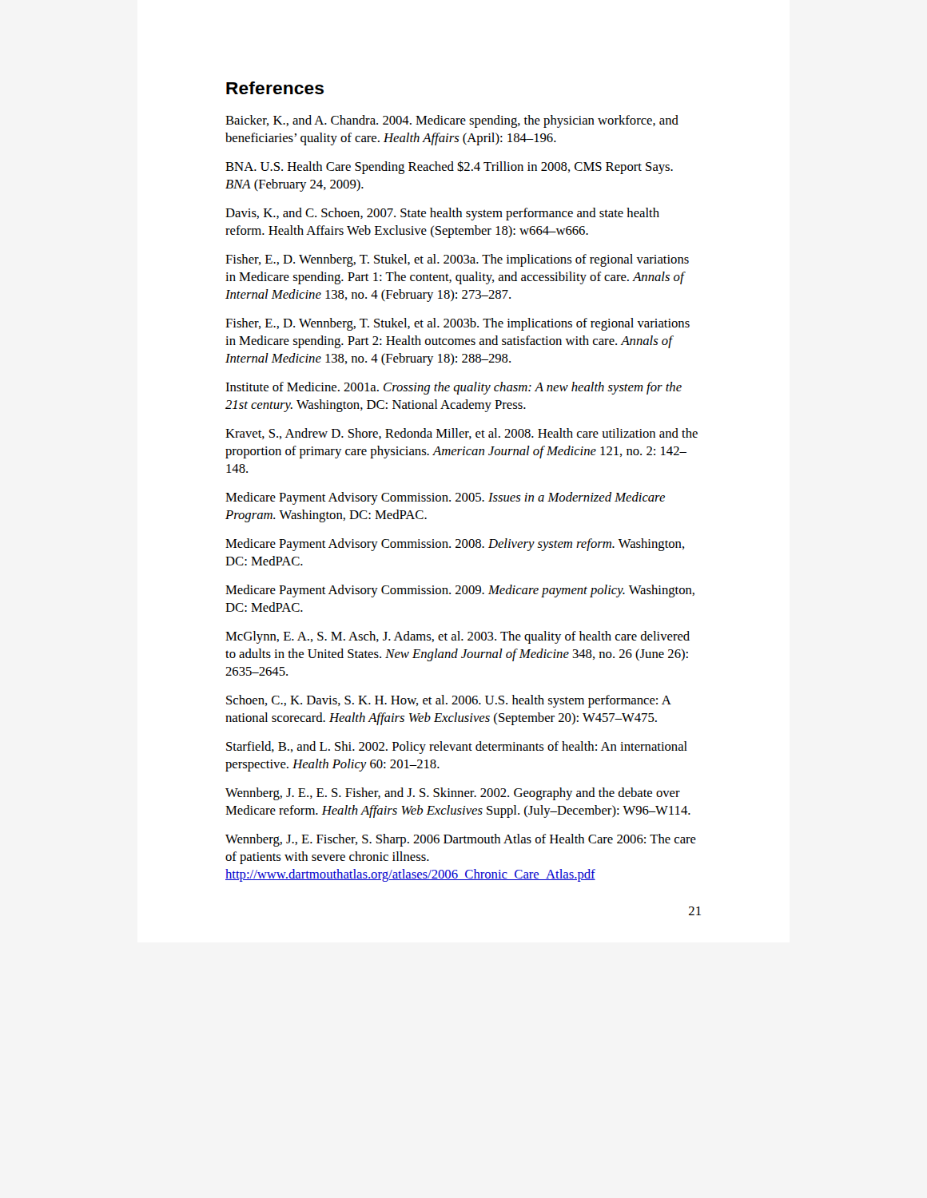References
Baicker, K., and A. Chandra. 2004. Medicare spending, the physician workforce, and beneficiaries’ quality of care. Health Affairs (April): 184–196.
BNA. U.S. Health Care Spending Reached $2.4 Trillion in 2008, CMS Report Says. BNA (February 24, 2009).
Davis, K., and C. Schoen, 2007. State health system performance and state health reform. Health Affairs Web Exclusive (September 18): w664–w666.
Fisher, E., D. Wennberg, T. Stukel, et al. 2003a. The implications of regional variations in Medicare spending. Part 1: The content, quality, and accessibility of care. Annals of Internal Medicine 138, no. 4 (February 18): 273–287.
Fisher, E., D. Wennberg, T. Stukel, et al. 2003b. The implications of regional variations in Medicare spending. Part 2: Health outcomes and satisfaction with care. Annals of Internal Medicine 138, no. 4 (February 18): 288–298.
Institute of Medicine. 2001a. Crossing the quality chasm: A new health system for the 21st century. Washington, DC: National Academy Press.
Kravet, S., Andrew D. Shore, Redonda Miller, et al. 2008. Health care utilization and the proportion of primary care physicians. American Journal of Medicine 121, no. 2: 142–148.
Medicare Payment Advisory Commission. 2005. Issues in a Modernized Medicare Program. Washington, DC: MedPAC.
Medicare Payment Advisory Commission. 2008. Delivery system reform. Washington, DC: MedPAC.
Medicare Payment Advisory Commission. 2009. Medicare payment policy. Washington, DC: MedPAC.
McGlynn, E. A., S. M. Asch, J. Adams, et al. 2003. The quality of health care delivered to adults in the United States. New England Journal of Medicine 348, no. 26 (June 26): 2635–2645.
Schoen, C., K. Davis, S. K. H. How, et al. 2006. U.S. health system performance: A national scorecard. Health Affairs Web Exclusives (September 20): W457–W475.
Starfield, B., and L. Shi. 2002. Policy relevant determinants of health: An international perspective. Health Policy 60: 201–218.
Wennberg, J. E., E. S. Fisher, and J. S. Skinner. 2002. Geography and the debate over Medicare reform. Health Affairs Web Exclusives Suppl. (July–December): W96–W114.
Wennberg, J., E. Fischer, S. Sharp. 2006 Dartmouth Atlas of Health Care 2006: The care of patients with severe chronic illness.
http://www.dartmouthatlas.org/atlases/2006_Chronic_Care_Atlas.pdf
21